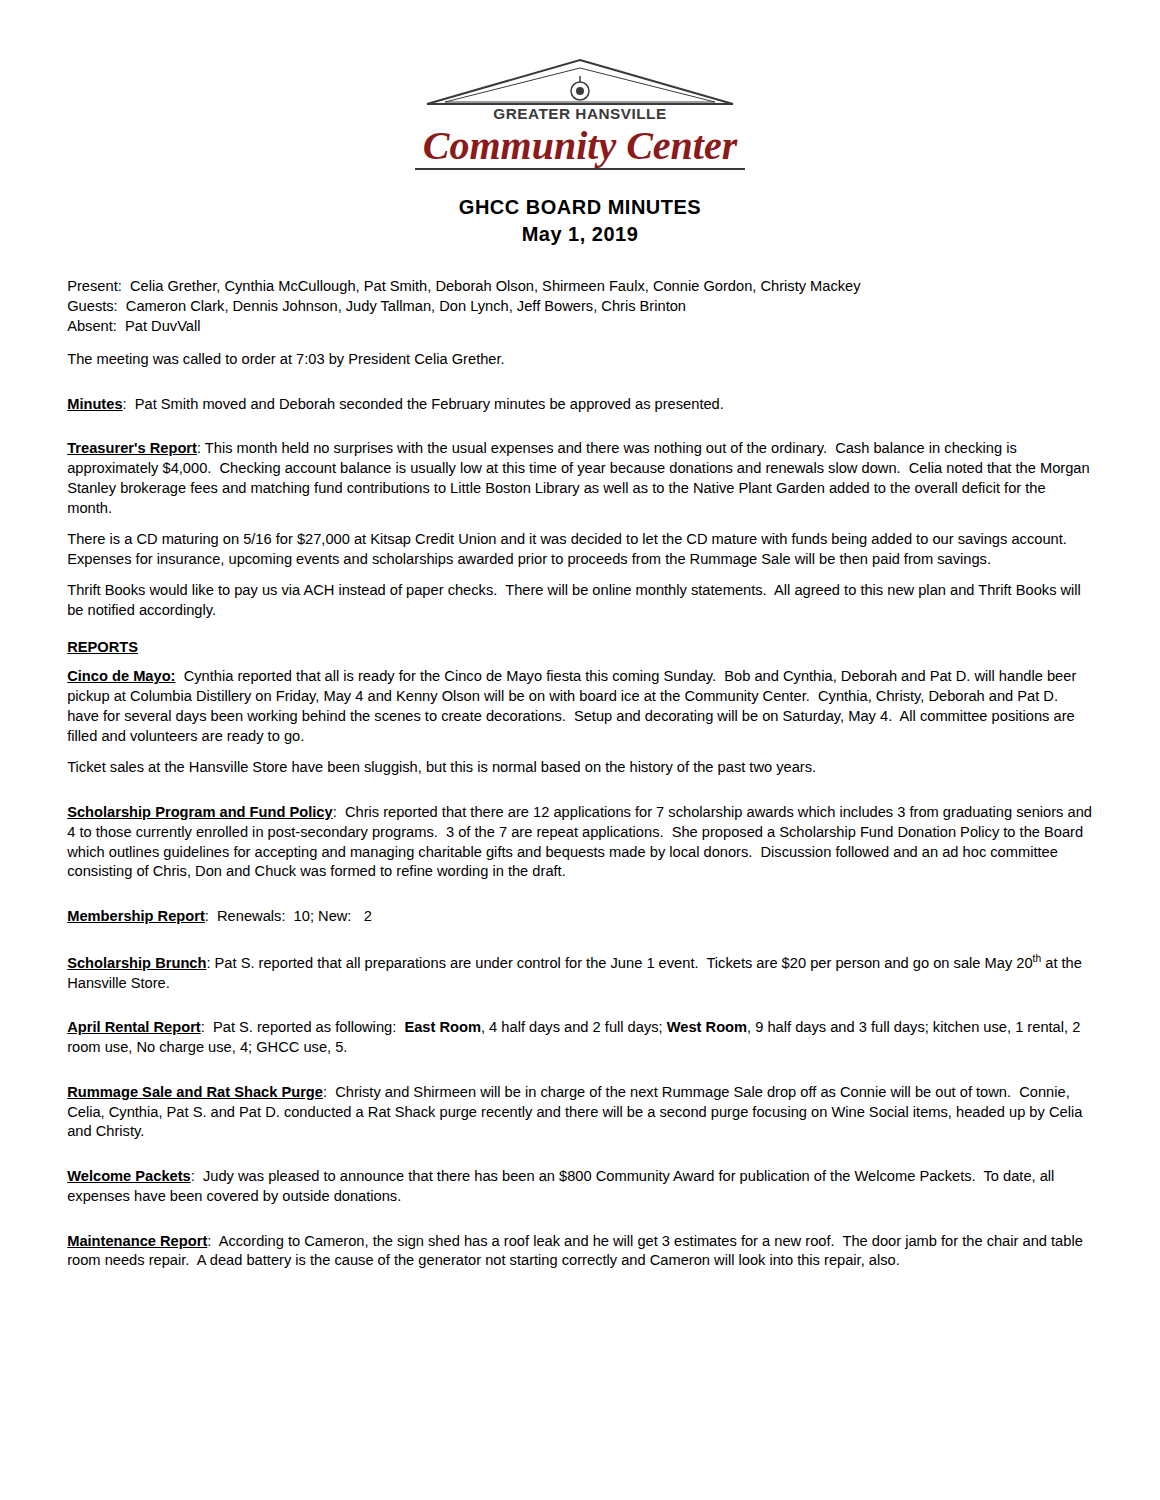GREATER HANSVILLE
Community Center
GHCC BOARD MINUTES
May 1, 2019
Present: Celia Grether, Cynthia McCullough, Pat Smith, Deborah Olson, Shirmeen Faulx, Connie Gordon, Christy Mackey
Guests: Cameron Clark, Dennis Johnson, Judy Tallman, Don Lynch, Jeff Bowers, Chris Brinton
Absent: Pat DuvVall
The meeting was called to order at 7:03 by President Celia Grether.
Minutes: Pat Smith moved and Deborah seconded the February minutes be approved as presented.
Treasurer's Report: This month held no surprises with the usual expenses and there was nothing out of the ordinary. Cash balance in checking is approximately $4,000. Checking account balance is usually low at this time of year because donations and renewals slow down. Celia noted that the Morgan Stanley brokerage fees and matching fund contributions to Little Boston Library as well as to the Native Plant Garden added to the overall deficit for the month.
There is a CD maturing on 5/16 for $27,000 at Kitsap Credit Union and it was decided to let the CD mature with funds being added to our savings account. Expenses for insurance, upcoming events and scholarships awarded prior to proceeds from the Rummage Sale will be then paid from savings.
Thrift Books would like to pay us via ACH instead of paper checks. There will be online monthly statements. All agreed to this new plan and Thrift Books will be notified accordingly.
REPORTS
Cinco de Mayo: Cynthia reported that all is ready for the Cinco de Mayo fiesta this coming Sunday. Bob and Cynthia, Deborah and Pat D. will handle beer pickup at Columbia Distillery on Friday, May 4 and Kenny Olson will be on with board ice at the Community Center. Cynthia, Christy, Deborah and Pat D. have for several days been working behind the scenes to create decorations. Setup and decorating will be on Saturday, May 4. All committee positions are filled and volunteers are ready to go.
Ticket sales at the Hansville Store have been sluggish, but this is normal based on the history of the past two years.
Scholarship Program and Fund Policy: Chris reported that there are 12 applications for 7 scholarship awards which includes 3 from graduating seniors and 4 to those currently enrolled in post-secondary programs. 3 of the 7 are repeat applications. She proposed a Scholarship Fund Donation Policy to the Board which outlines guidelines for accepting and managing charitable gifts and bequests made by local donors. Discussion followed and an ad hoc committee consisting of Chris, Don and Chuck was formed to refine wording in the draft.
Membership Report: Renewals: 10; New: 2
Scholarship Brunch: Pat S. reported that all preparations are under control for the June 1 event. Tickets are $20 per person and go on sale May 20th at the Hansville Store.
April Rental Report: Pat S. reported as following: East Room, 4 half days and 2 full days; West Room, 9 half days and 3 full days; kitchen use, 1 rental, 2 room use, No charge use, 4; GHCC use, 5.
Rummage Sale and Rat Shack Purge: Christy and Shirmeen will be in charge of the next Rummage Sale drop off as Connie will be out of town. Connie, Celia, Cynthia, Pat S. and Pat D. conducted a Rat Shack purge recently and there will be a second purge focusing on Wine Social items, headed up by Celia and Christy.
Welcome Packets: Judy was pleased to announce that there has been an $800 Community Award for publication of the Welcome Packets. To date, all expenses have been covered by outside donations.
Maintenance Report: According to Cameron, the sign shed has a roof leak and he will get 3 estimates for a new roof. The door jamb for the chair and table room needs repair. A dead battery is the cause of the generator not starting correctly and Cameron will look into this repair, also.